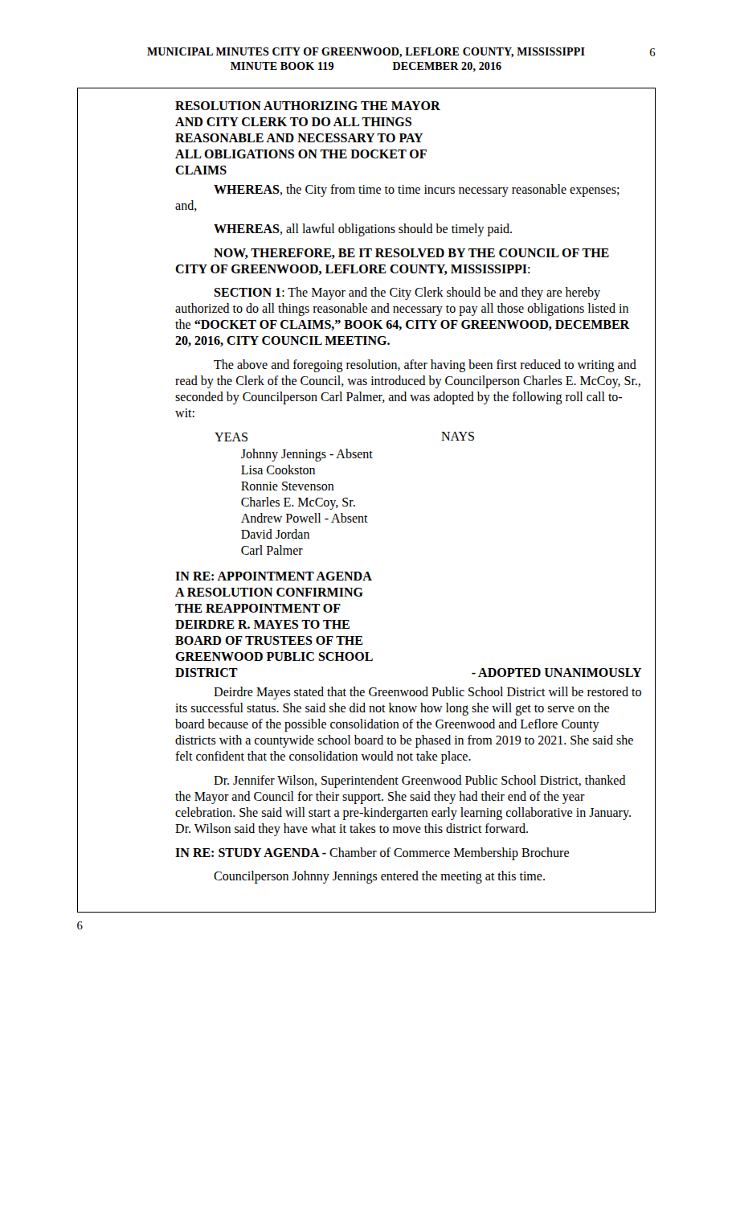6
MUNICIPAL MINUTES CITY OF GREENWOOD, LEFLORE COUNTY, MISSISSIPPI MINUTE BOOK 119 DECEMBER 20, 2016
RESOLUTION AUTHORIZING THE MAYOR AND CITY CLERK TO DO ALL THINGS REASONABLE AND NECESSARY TO PAY ALL OBLIGATIONS ON THE DOCKET OF CLAIMS
WHEREAS, the City from time to time incurs necessary reasonable expenses; and,
WHEREAS, all lawful obligations should be timely paid.
NOW, THEREFORE, BE IT RESOLVED BY THE COUNCIL OF THE CITY OF GREENWOOD, LEFLORE COUNTY, MISSISSIPPI:
SECTION 1: The Mayor and the City Clerk should be and they are hereby authorized to do all things reasonable and necessary to pay all those obligations listed in the “DOCKET OF CLAIMS,” BOOK 64, CITY OF GREENWOOD, DECEMBER 20, 2016, CITY COUNCIL MEETING.
The above and foregoing resolution, after having been first reduced to writing and read by the Clerk of the Council, was introduced by Councilperson Charles E. McCoy, Sr., seconded by Councilperson Carl Palmer, and was adopted by the following roll call to-wit:
| YEAS | NAYS |
| Johnny Jennings - Absent Lisa Cookston Ronnie Stevenson Charles E. McCoy, Sr. Andrew Powell - Absent David Jordan Carl Palmer |
IN RE: APPOINTMENT AGENDA A RESOLUTION CONFIRMING THE REAPPOINTMENT OF DEIRDRE R. MAYES TO THE BOARD OF TRUSTEES OF THE GREENWOOD PUBLIC SCHOOL DISTRICT - Adopted Unanimously
Deirdre Mayes stated that the Greenwood Public School District will be restored to its successful status. She said she did not know how long she will get to serve on the board because of the possible consolidation of the Greenwood and Leflore County districts with a countywide school board to be phased in from 2019 to 2021. She said she felt confident that the consolidation would not take place.
Dr. Jennifer Wilson, Superintendent Greenwood Public School District, thanked the Mayor and Council for their support. She said they had their end of the year celebration. She said will start a pre-kindergarten early learning collaborative in January. Dr. Wilson said they have what it takes to move this district forward.
IN RE: STUDY AGENDA - Chamber of Commerce Membership Brochure
Councilperson Johnny Jennings entered the meeting at this time.
6